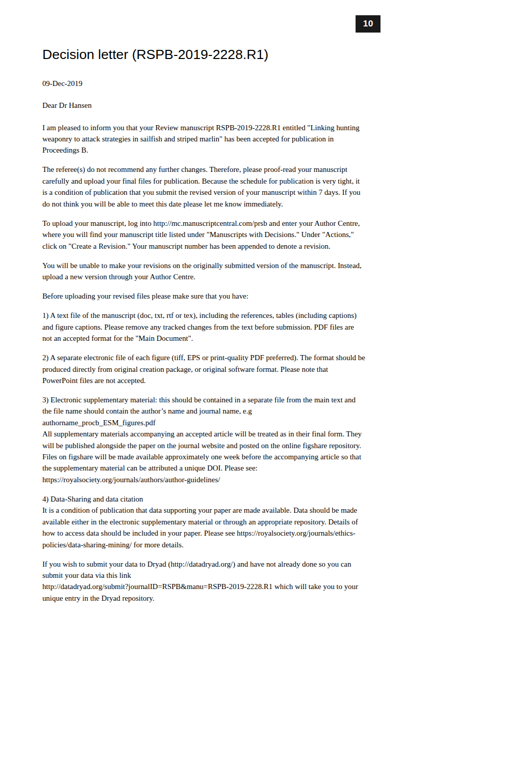10
Decision letter (RSPB-2019-2228.R1)
09-Dec-2019
Dear Dr Hansen
I am pleased to inform you that your Review manuscript RSPB-2019-2228.R1 entitled "Linking hunting weaponry to attack strategies in sailfish and striped marlin" has been accepted for publication in Proceedings B.
The referee(s) do not recommend any further changes. Therefore, please proof-read your manuscript carefully and upload your final files for publication. Because the schedule for publication is very tight, it is a condition of publication that you submit the revised version of your manuscript within 7 days. If you do not think you will be able to meet this date please let me know immediately.
To upload your manuscript, log into http://mc.manuscriptcentral.com/prsb and enter your Author Centre, where you will find your manuscript title listed under "Manuscripts with Decisions." Under "Actions," click on "Create a Revision." Your manuscript number has been appended to denote a revision.
You will be unable to make your revisions on the originally submitted version of the manuscript. Instead, upload a new version through your Author Centre.
Before uploading your revised files please make sure that you have:
1) A text file of the manuscript (doc, txt, rtf or tex), including the references, tables (including captions) and figure captions. Please remove any tracked changes from the text before submission. PDF files are not an accepted format for the "Main Document".
2) A separate electronic file of each figure (tiff, EPS or print-quality PDF preferred). The format should be produced directly from original creation package, or original software format. Please note that PowerPoint files are not accepted.
3) Electronic supplementary material: this should be contained in a separate file from the main text and the file name should contain the author’s name and journal name, e.g authorname_procb_ESM_figures.pdf
All supplementary materials accompanying an accepted article will be treated as in their final form. They will be published alongside the paper on the journal website and posted on the online figshare repository. Files on figshare will be made available approximately one week before the accompanying article so that the supplementary material can be attributed a unique DOI. Please see: https://royalsociety.org/journals/authors/author-guidelines/
4) Data-Sharing and data citation
It is a condition of publication that data supporting your paper are made available. Data should be made available either in the electronic supplementary material or through an appropriate repository. Details of how to access data should be included in your paper. Please see https://royalsociety.org/journals/ethics-policies/data-sharing-mining/ for more details.
If you wish to submit your data to Dryad (http://datadryad.org/) and have not already done so you can submit your data via this link
http://datadryad.org/submit?journalID=RSPB&manu=RSPB-2019-2228.R1 which will take you to your unique entry in the Dryad repository.